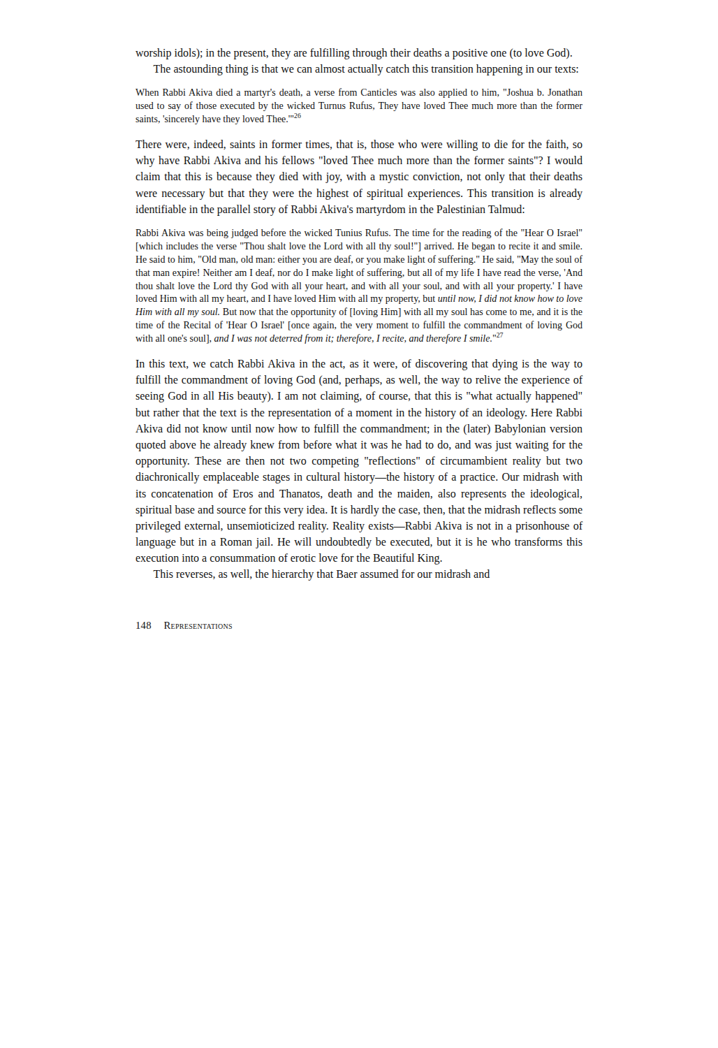worship idols); in the present, they are fulfilling through their deaths a positive one (to love God).
The astounding thing is that we can almost actually catch this transition happening in our texts:
When Rabbi Akiva died a martyr's death, a verse from Canticles was also applied to him, "Joshua b. Jonathan used to say of those executed by the wicked Turnus Rufus, They have loved Thee much more than the former saints, 'sincerely have they loved Thee.'"26
There were, indeed, saints in former times, that is, those who were willing to die for the faith, so why have Rabbi Akiva and his fellows "loved Thee much more than the former saints"? I would claim that this is because they died with joy, with a mystic conviction, not only that their deaths were necessary but that they were the highest of spiritual experiences. This transition is already identifiable in the parallel story of Rabbi Akiva's martyrdom in the Palestinian Talmud:
Rabbi Akiva was being judged before the wicked Tunius Rufus. The time for the reading of the "Hear O Israel" [which includes the verse "Thou shalt love the Lord with all thy soul!"] arrived. He began to recite it and smile. He said to him, "Old man, old man: either you are deaf, or you make light of suffering." He said, "May the soul of that man expire! Neither am I deaf, nor do I make light of suffering, but all of my life I have read the verse, 'And thou shalt love the Lord thy God with all your heart, and with all your soul, and with all your property.' I have loved Him with all my heart, and I have loved Him with all my property, but until now, I did not know how to love Him with all my soul. But now that the opportunity of [loving Him] with all my soul has come to me, and it is the time of the Recital of 'Hear O Israel' [once again, the very moment to fulfill the commandment of loving God with all one's soul], and I was not deterred from it; therefore, I recite, and therefore I smile."27
In this text, we catch Rabbi Akiva in the act, as it were, of discovering that dying is the way to fulfill the commandment of loving God (and, perhaps, as well, the way to relive the experience of seeing God in all His beauty). I am not claiming, of course, that this is "what actually happened" but rather that the text is the representation of a moment in the history of an ideology. Here Rabbi Akiva did not know until now how to fulfill the commandment; in the (later) Babylonian version quoted above he already knew from before what it was he had to do, and was just waiting for the opportunity. These are then not two competing "reflections" of circumambient reality but two diachronically emplaceable stages in cultural history—the history of a practice. Our midrash with its concatenation of Eros and Thanatos, death and the maiden, also represents the ideological, spiritual base and source for this very idea. It is hardly the case, then, that the midrash reflects some privileged external, unsemioticized reality. Reality exists—Rabbi Akiva is not in a prisonhouse of language but in a Roman jail. He will undoubtedly be executed, but it is he who transforms this execution into a consummation of erotic love for the Beautiful King.
This reverses, as well, the hierarchy that Baer assumed for our midrash and
148 Representations